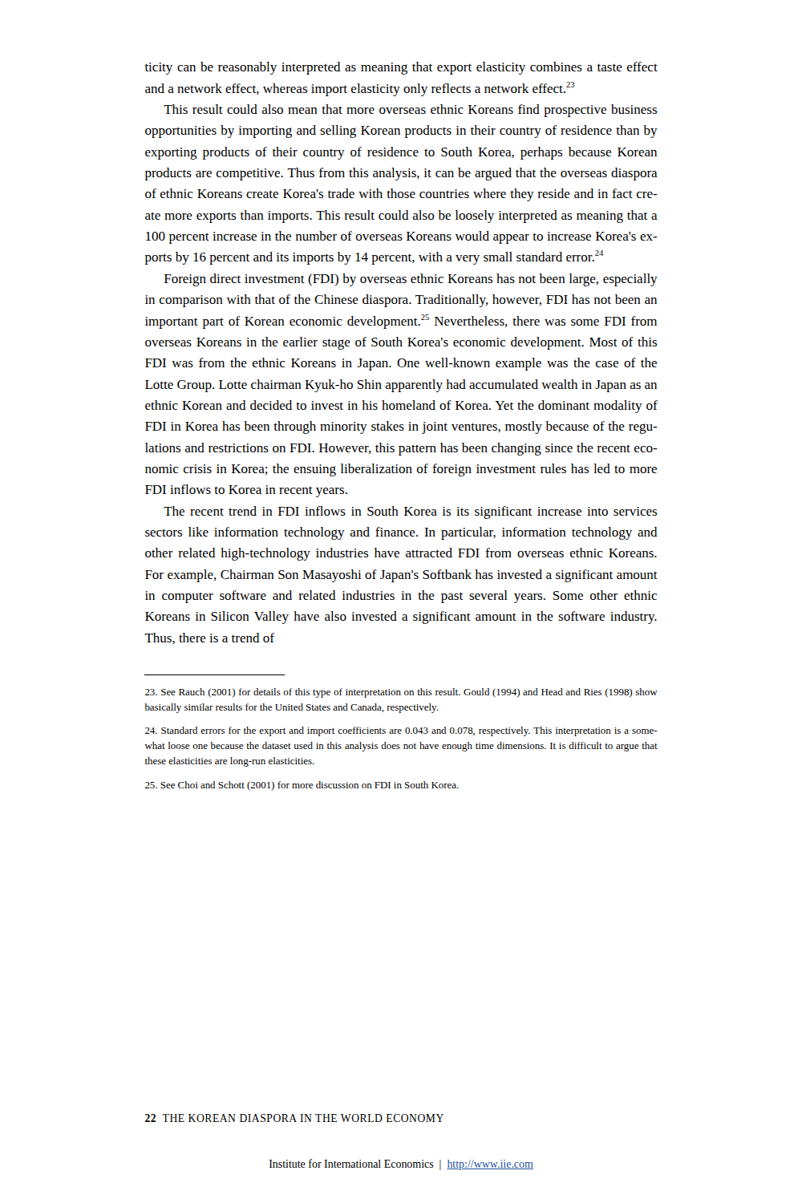ticity can be reasonably interpreted as meaning that export elasticity combines a taste effect and a network effect, whereas import elasticity only reflects a network effect.23
This result could also mean that more overseas ethnic Koreans find prospective business opportunities by importing and selling Korean products in their country of residence than by exporting products of their country of residence to South Korea, perhaps because Korean products are competitive. Thus from this analysis, it can be argued that the overseas diaspora of ethnic Koreans create Korea's trade with those countries where they reside and in fact create more exports than imports. This result could also be loosely interpreted as meaning that a 100 percent increase in the number of overseas Koreans would appear to increase Korea's exports by 16 percent and its imports by 14 percent, with a very small standard error.24
Foreign direct investment (FDI) by overseas ethnic Koreans has not been large, especially in comparison with that of the Chinese diaspora. Traditionally, however, FDI has not been an important part of Korean economic development.25 Nevertheless, there was some FDI from overseas Koreans in the earlier stage of South Korea's economic development. Most of this FDI was from the ethnic Koreans in Japan. One well-known example was the case of the Lotte Group. Lotte chairman Kyuk-ho Shin apparently had accumulated wealth in Japan as an ethnic Korean and decided to invest in his homeland of Korea. Yet the dominant modality of FDI in Korea has been through minority stakes in joint ventures, mostly because of the regulations and restrictions on FDI. However, this pattern has been changing since the recent economic crisis in Korea; the ensuing liberalization of foreign investment rules has led to more FDI inflows to Korea in recent years.
The recent trend in FDI inflows in South Korea is its significant increase into services sectors like information technology and finance. In particular, information technology and other related high-technology industries have attracted FDI from overseas ethnic Koreans. For example, Chairman Son Masayoshi of Japan's Softbank has invested a significant amount in computer software and related industries in the past several years. Some other ethnic Koreans in Silicon Valley have also invested a significant amount in the software industry. Thus, there is a trend of
23. See Rauch (2001) for details of this type of interpretation on this result. Gould (1994) and Head and Ries (1998) show basically similar results for the United States and Canada, respectively.
24. Standard errors for the export and import coefficients are 0.043 and 0.078, respectively. This interpretation is a somewhat loose one because the dataset used in this analysis does not have enough time dimensions. It is difficult to argue that these elasticities are long-run elasticities.
25. See Choi and Schott (2001) for more discussion on FDI in South Korea.
22 The Korean Diaspora in the World Economy
Institute for International Economics | http://www.iie.com